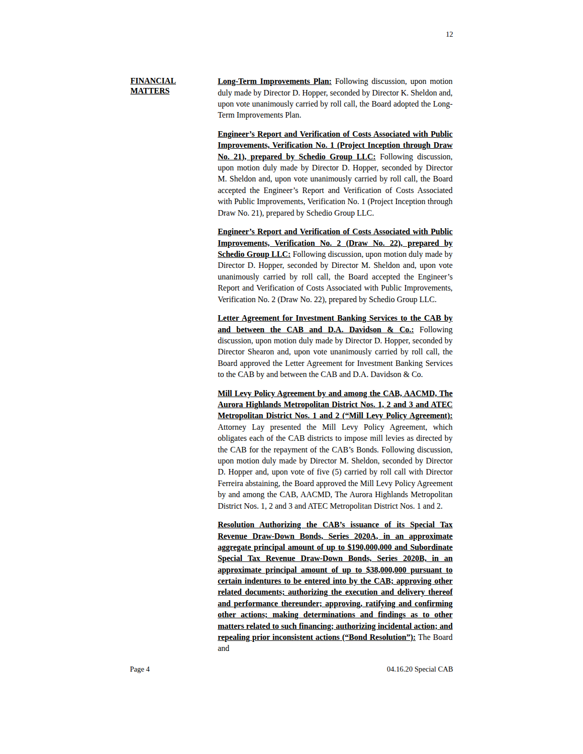12
| FINANCIAL MATTERS | Long-Term Improvements Plan: Following discussion, upon motion duly made by Director D. Hopper, seconded by Director K. Sheldon and, upon vote unanimously carried by roll call, the Board adopted the Long-Term Improvements Plan. Engineer’s Report and Verification of Costs Associated with Public Improvements, Verification No. 1 (Project Inception through Draw No. 21), prepared by Schedio Group LLC: Following discussion, upon motion duly made by Director D. Hopper, seconded by Director M. Sheldon and, upon vote unanimously carried by roll call, the Board accepted the Engineer’s Report and Verification of Costs Associated with Public Improvements, Verification No. 1 (Project Inception through Draw No. 21), prepared by Schedio Group LLC. Engineer’s Report and Verification of Costs Associated with Public Improvements, Verification No. 2 (Draw No. 22), prepared by Schedio Group LLC: Following discussion, upon motion duly made by Director D. Hopper, seconded by Director M. Sheldon and, upon vote unanimously carried by roll call, the Board accepted the Engineer’s Report and Verification of Costs Associated with Public Improvements, Verification No. 2 (Draw No. 22), prepared by Schedio Group LLC. Letter Agreement for Investment Banking Services to the CAB by and between the CAB and D.A. Davidson & Co.: Following discussion, upon motion duly made by Director D. Hopper, seconded by Director Shearon and, upon vote unanimously carried by roll call, the Board approved the Letter Agreement for Investment Banking Services to the CAB by and between the CAB and D.A. Davidson & Co. Mill Levy Policy Agreement by and among the CAB, AACMD, The Aurora Highlands Metropolitan District Nos. 1, 2 and 3 and ATEC Metropolitan District Nos. 1 and 2 (“Mill Levy Policy Agreement): Attorney Lay presented the Mill Levy Policy Agreement, which obligates each of the CAB districts to impose mill levies as directed by the CAB for the repayment of the CAB’s Bonds. Following discussion, upon motion duly made by Director M. Sheldon, seconded by Director D. Hopper and, upon vote of five (5) carried by roll call with Director Ferreira abstaining, the Board approved the Mill Levy Policy Agreement by and among the CAB, AACMD, The Aurora Highlands Metropolitan District Nos. 1, 2 and 3 and ATEC Metropolitan District Nos. 1 and 2. Resolution Authorizing the CAB’s issuance of its Special Tax Revenue Draw-Down Bonds, Series 2020A, in an approximate aggregate principal amount of up to $190,000,000 and Subordinate Special Tax Revenue Draw-Down Bonds, Series 2020B, in an approximate principal amount of up to $38,000,000 pursuant to certain indentures to be entered into by the CAB; approving other related documents; authorizing the execution and delivery thereof and performance thereunder; approving, ratifying and confirming other actions; making determinations and findings as to other matters related to such financing; authorizing incidental action; and repealing prior inconsistent actions (“Bond Resolution”): The Board and |
Page 4 04.16.20 Special CAB